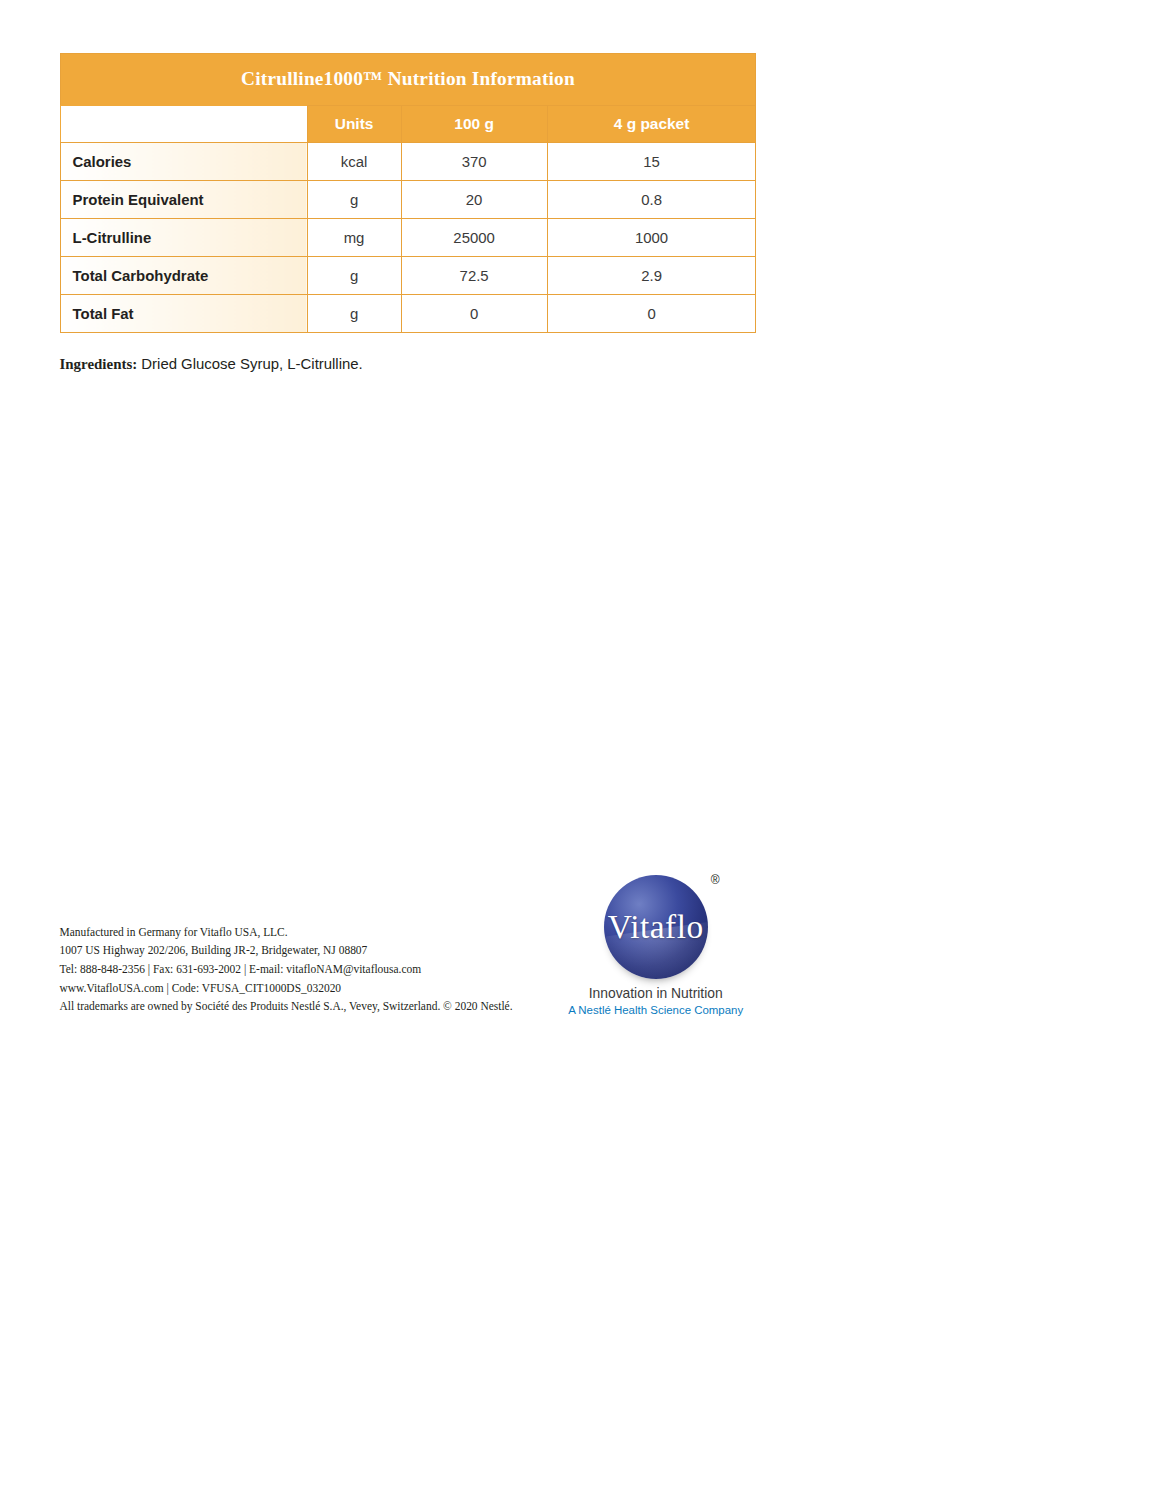Citrulline1000™ Nutrition Information
| | Units | 100 g | 4 g packet |
| --- | --- | --- | --- |
| Calories | kcal | 370 | 15 |
| Protein Equivalent | g | 20 | 0.8 |
| L-Citrulline | mg | 25000 | 1000 |
| Total Carbohydrate | g | 72.5 | 2.9 |
| Total Fat | g | 0 | 0 |
Ingredients: Dried Glucose Syrup, L-Citrulline.
Manufactured in Germany for Vitaflo USA, LLC.
1007 US Highway 202/206, Building JR-2, Bridgewater, NJ 08807
Tel: 888-848-2356 | Fax: 631-693-2002 | E-mail: vitafloNAM@vitaflousa.com
www.VitafloUSA.com | Code: VFUSA_CIT1000DS_032020
All trademarks are owned by Société des Produits Nestlé S.A., Vevey, Switzerland. © 2020 Nestlé.
Vitaflo
®
Innovation in Nutrition
A Nestlé Health Science Company